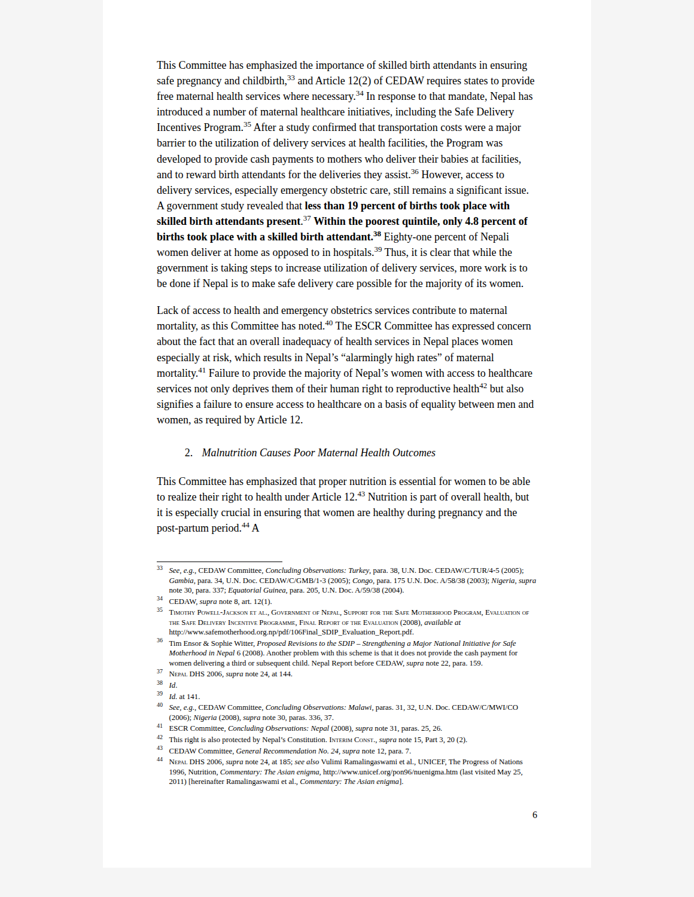This Committee has emphasized the importance of skilled birth attendants in ensuring safe pregnancy and childbirth,33 and Article 12(2) of CEDAW requires states to provide free maternal health services where necessary.34 In response to that mandate, Nepal has introduced a number of maternal healthcare initiatives, including the Safe Delivery Incentives Program.35 After a study confirmed that transportation costs were a major barrier to the utilization of delivery services at health facilities, the Program was developed to provide cash payments to mothers who deliver their babies at facilities, and to reward birth attendants for the deliveries they assist.36 However, access to delivery services, especially emergency obstetric care, still remains a significant issue. A government study revealed that less than 19 percent of births took place with skilled birth attendants present.37 Within the poorest quintile, only 4.8 percent of births took place with a skilled birth attendant.38 Eighty-one percent of Nepali women deliver at home as opposed to in hospitals.39 Thus, it is clear that while the government is taking steps to increase utilization of delivery services, more work is to be done if Nepal is to make safe delivery care possible for the majority of its women.
Lack of access to health and emergency obstetrics services contribute to maternal mortality, as this Committee has noted.40 The ESCR Committee has expressed concern about the fact that an overall inadequacy of health services in Nepal places women especially at risk, which results in Nepal’s “alarmingly high rates” of maternal mortality.41 Failure to provide the majority of Nepal’s women with access to healthcare services not only deprives them of their human right to reproductive health42 but also signifies a failure to ensure access to healthcare on a basis of equality between men and women, as required by Article 12.
2. Malnutrition Causes Poor Maternal Health Outcomes
This Committee has emphasized that proper nutrition is essential for women to be able to realize their right to health under Article 12.43 Nutrition is part of overall health, but it is especially crucial in ensuring that women are healthy during pregnancy and the post-partum period.44 A
33 See, e.g., CEDAW Committee, Concluding Observations: Turkey, para. 38, U.N. Doc. CEDAW/C/TUR/4-5 (2005); Gambia, para. 34, U.N. Doc. CEDAW/C/GMB/1-3 (2005); Congo, para. 175 U.N. Doc. A/58/38 (2003); Nigeria, supra note 30, para. 337; Equatorial Guinea, para. 205, U.N. Doc. A/59/38 (2004).
34 CEDAW, supra note 8, art. 12(1).
35 Timothy Powell-Jackson et al., Government of Nepal, Support for the Safe Motherhood Program, Evaluation of the Safe Delivery Incentive Programme, Final Report of the Evaluation (2008), available at http://www.safemotherhood.org.np/pdf/106Final_SDIP_Evaluation_Report.pdf.
36 Tim Ensor & Sophie Witter, Proposed Revisions to the SDIP – Strengthening a Major National Initiative for Safe Motherhood in Nepal 6 (2008). Another problem with this scheme is that it does not provide the cash payment for women delivering a third or subsequent child. Nepal Report before CEDAW, supra note 22, para. 159.
37 Nepal DHS 2006, supra note 24, at 144.
38 Id.
39 Id. at 141.
40 See, e.g., CEDAW Committee, Concluding Observations: Malawi, paras. 31, 32, U.N. Doc. CEDAW/C/MWI/CO (2006); Nigeria (2008), supra note 30, paras. 336, 37.
41 ESCR Committee, Concluding Observations: Nepal (2008), supra note 31, paras. 25, 26.
42 This right is also protected by Nepal’s Constitution. Interim Const., supra note 15, Part 3, 20 (2).
43 CEDAW Committee, General Recommendation No. 24, supra note 12, para. 7.
44 Nepal DHS 2006, supra note 24, at 185; see also Vulimi Ramalingaswami et al., UNICEF, The Progress of Nations 1996, Nutrition, Commentary: The Asian enigma, http://www.unicef.org/pon96/nuenigma.htm (last visited May 25, 2011) [hereinafter Ramalingaswami et al., Commentary: The Asian enigma].
6